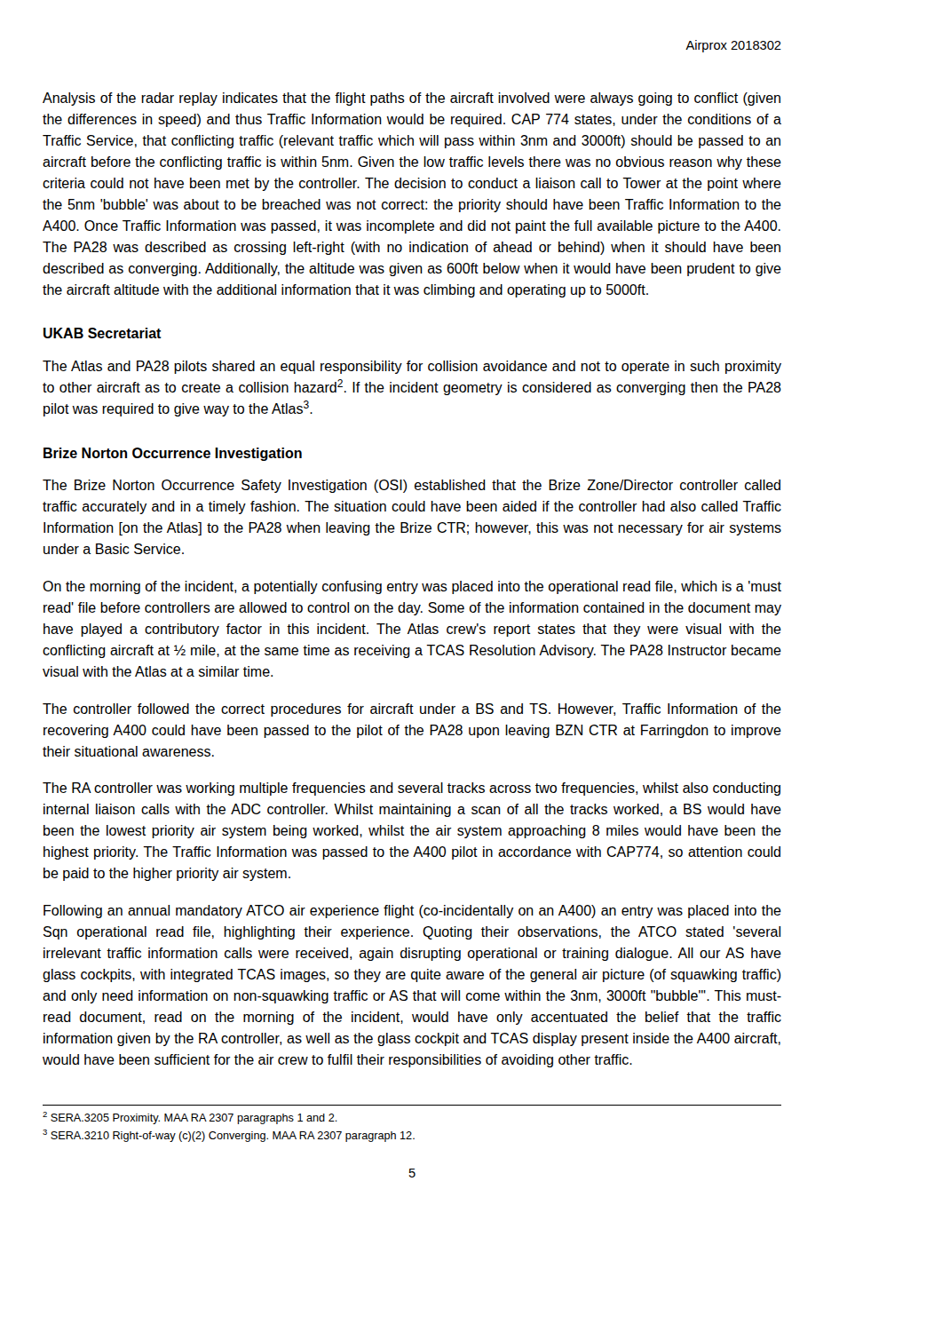Airprox 2018302
Analysis of the radar replay indicates that the flight paths of the aircraft involved were always going to conflict (given the differences in speed) and thus Traffic Information would be required. CAP 774 states, under the conditions of a Traffic Service, that conflicting traffic (relevant traffic which will pass within 3nm and 3000ft) should be passed to an aircraft before the conflicting traffic is within 5nm. Given the low traffic levels there was no obvious reason why these criteria could not have been met by the controller. The decision to conduct a liaison call to Tower at the point where the 5nm 'bubble' was about to be breached was not correct: the priority should have been Traffic Information to the A400. Once Traffic Information was passed, it was incomplete and did not paint the full available picture to the A400. The PA28 was described as crossing left-right (with no indication of ahead or behind) when it should have been described as converging. Additionally, the altitude was given as 600ft below when it would have been prudent to give the aircraft altitude with the additional information that it was climbing and operating up to 5000ft.
UKAB Secretariat
The Atlas and PA28 pilots shared an equal responsibility for collision avoidance and not to operate in such proximity to other aircraft as to create a collision hazard2. If the incident geometry is considered as converging then the PA28 pilot was required to give way to the Atlas3.
Brize Norton Occurrence Investigation
The Brize Norton Occurrence Safety Investigation (OSI) established that the Brize Zone/Director controller called traffic accurately and in a timely fashion. The situation could have been aided if the controller had also called Traffic Information [on the Atlas] to the PA28 when leaving the Brize CTR; however, this was not necessary for air systems under a Basic Service.
On the morning of the incident, a potentially confusing entry was placed into the operational read file, which is a 'must read' file before controllers are allowed to control on the day. Some of the information contained in the document may have played a contributory factor in this incident. The Atlas crew's report states that they were visual with the conflicting aircraft at ½ mile, at the same time as receiving a TCAS Resolution Advisory. The PA28 Instructor became visual with the Atlas at a similar time.
The controller followed the correct procedures for aircraft under a BS and TS. However, Traffic Information of the recovering A400 could have been passed to the pilot of the PA28 upon leaving BZN CTR at Farringdon to improve their situational awareness.
The RA controller was working multiple frequencies and several tracks across two frequencies, whilst also conducting internal liaison calls with the ADC controller. Whilst maintaining a scan of all the tracks worked, a BS would have been the lowest priority air system being worked, whilst the air system approaching 8 miles would have been the highest priority. The Traffic Information was passed to the A400 pilot in accordance with CAP774, so attention could be paid to the higher priority air system.
Following an annual mandatory ATCO air experience flight (co-incidentally on an A400) an entry was placed into the Sqn operational read file, highlighting their experience. Quoting their observations, the ATCO stated 'several irrelevant traffic information calls were received, again disrupting operational or training dialogue. All our AS have glass cockpits, with integrated TCAS images, so they are quite aware of the general air picture (of squawking traffic) and only need information on non-squawking traffic or AS that will come within the 3nm, 3000ft "bubble"'. This must-read document, read on the morning of the incident, would have only accentuated the belief that the traffic information given by the RA controller, as well as the glass cockpit and TCAS display present inside the A400 aircraft, would have been sufficient for the air crew to fulfil their responsibilities of avoiding other traffic.
2 SERA.3205 Proximity. MAA RA 2307 paragraphs 1 and 2.
3 SERA.3210 Right-of-way (c)(2) Converging. MAA RA 2307 paragraph 12.
5